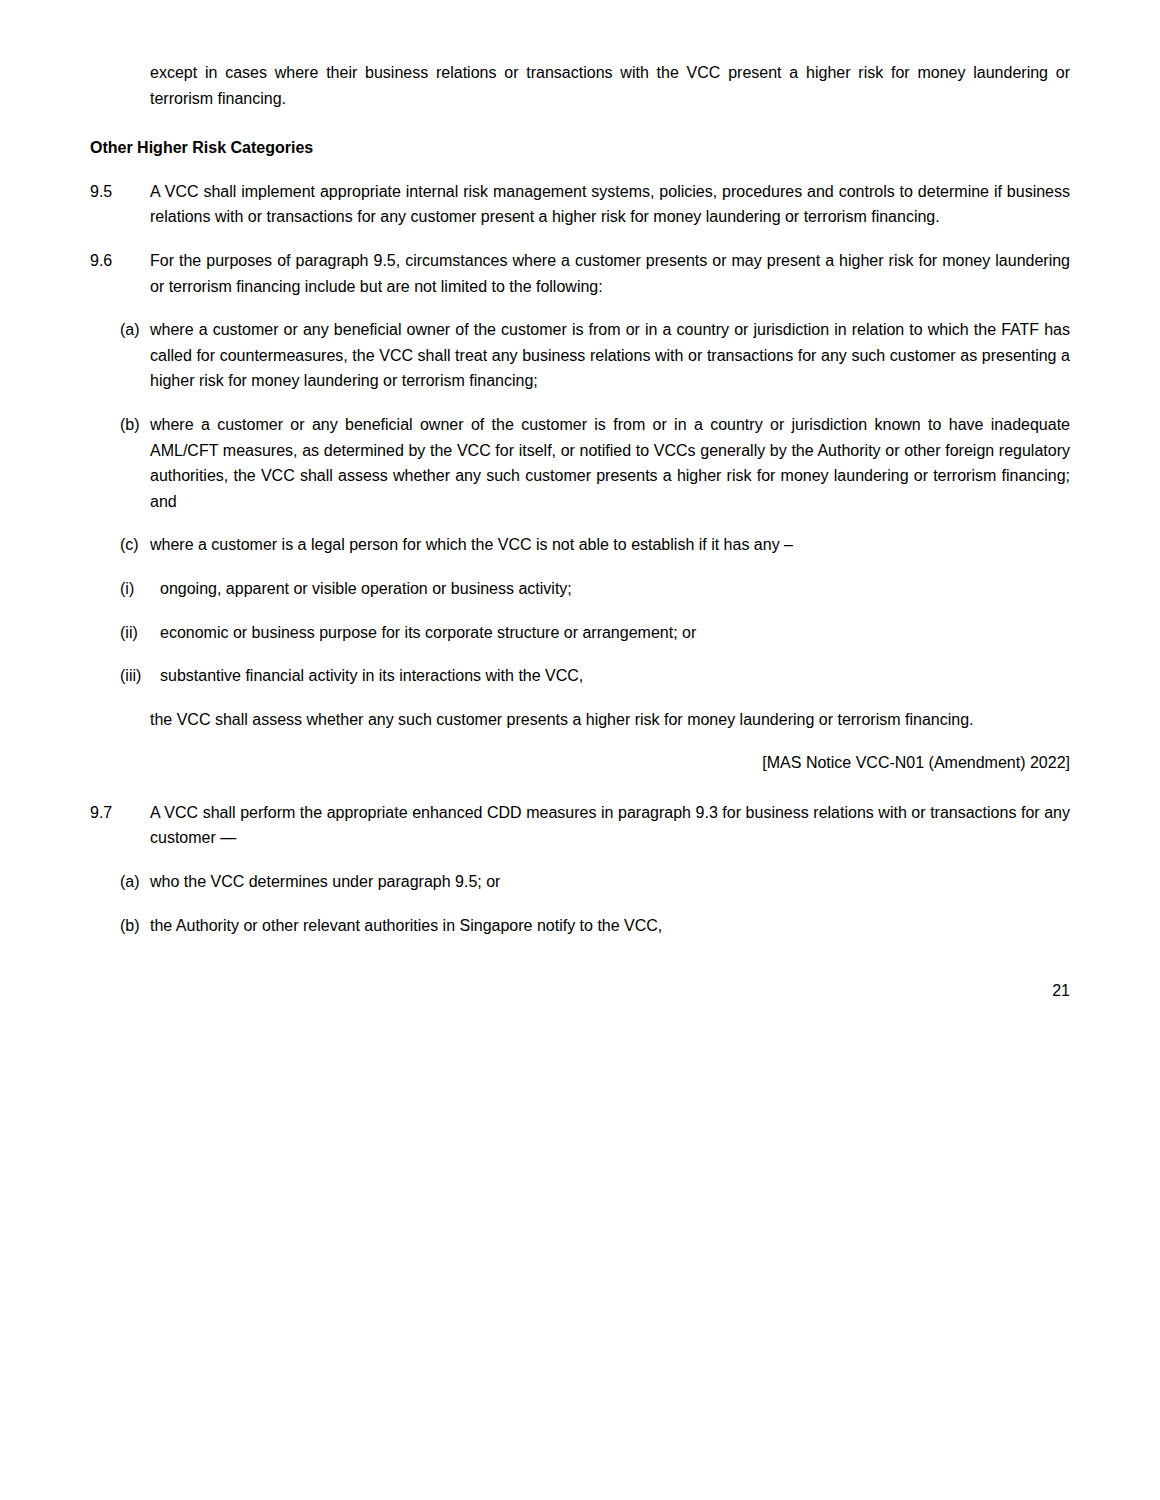except in cases where their business relations or transactions with the VCC present a higher risk for money laundering or terrorism financing.
Other Higher Risk Categories
9.5
A VCC shall implement appropriate internal risk management systems, policies, procedures and controls to determine if business relations with or transactions for any customer present a higher risk for money laundering or terrorism financing.
9.6
For the purposes of paragraph 9.5, circumstances where a customer presents or may present a higher risk for money laundering or terrorism financing include but are not limited to the following:
(a)
where a customer or any beneficial owner of the customer is from or in a country or jurisdiction in relation to which the FATF has called for countermeasures, the VCC shall treat any business relations with or transactions for any such customer as presenting a higher risk for money laundering or terrorism financing;
(b)
where a customer or any beneficial owner of the customer is from or in a country or jurisdiction known to have inadequate AML/CFT measures, as determined by the VCC for itself, or notified to VCCs generally by the Authority or other foreign regulatory authorities, the VCC shall assess whether any such customer presents a higher risk for money laundering or terrorism financing; and
(c)
where a customer is a legal person for which the VCC is not able to establish if it has any –
(i)
ongoing, apparent or visible operation or business activity;
(ii)
economic or business purpose for its corporate structure or arrangement; or
(iii)
substantive financial activity in its interactions with the VCC,
the VCC shall assess whether any such customer presents a higher risk for money laundering or terrorism financing.
[MAS Notice VCC-N01 (Amendment) 2022]
9.7
A VCC shall perform the appropriate enhanced CDD measures in paragraph 9.3 for business relations with or transactions for any customer —
(a)
who the VCC determines under paragraph 9.5; or
(b)
the Authority or other relevant authorities in Singapore notify to the VCC,
21